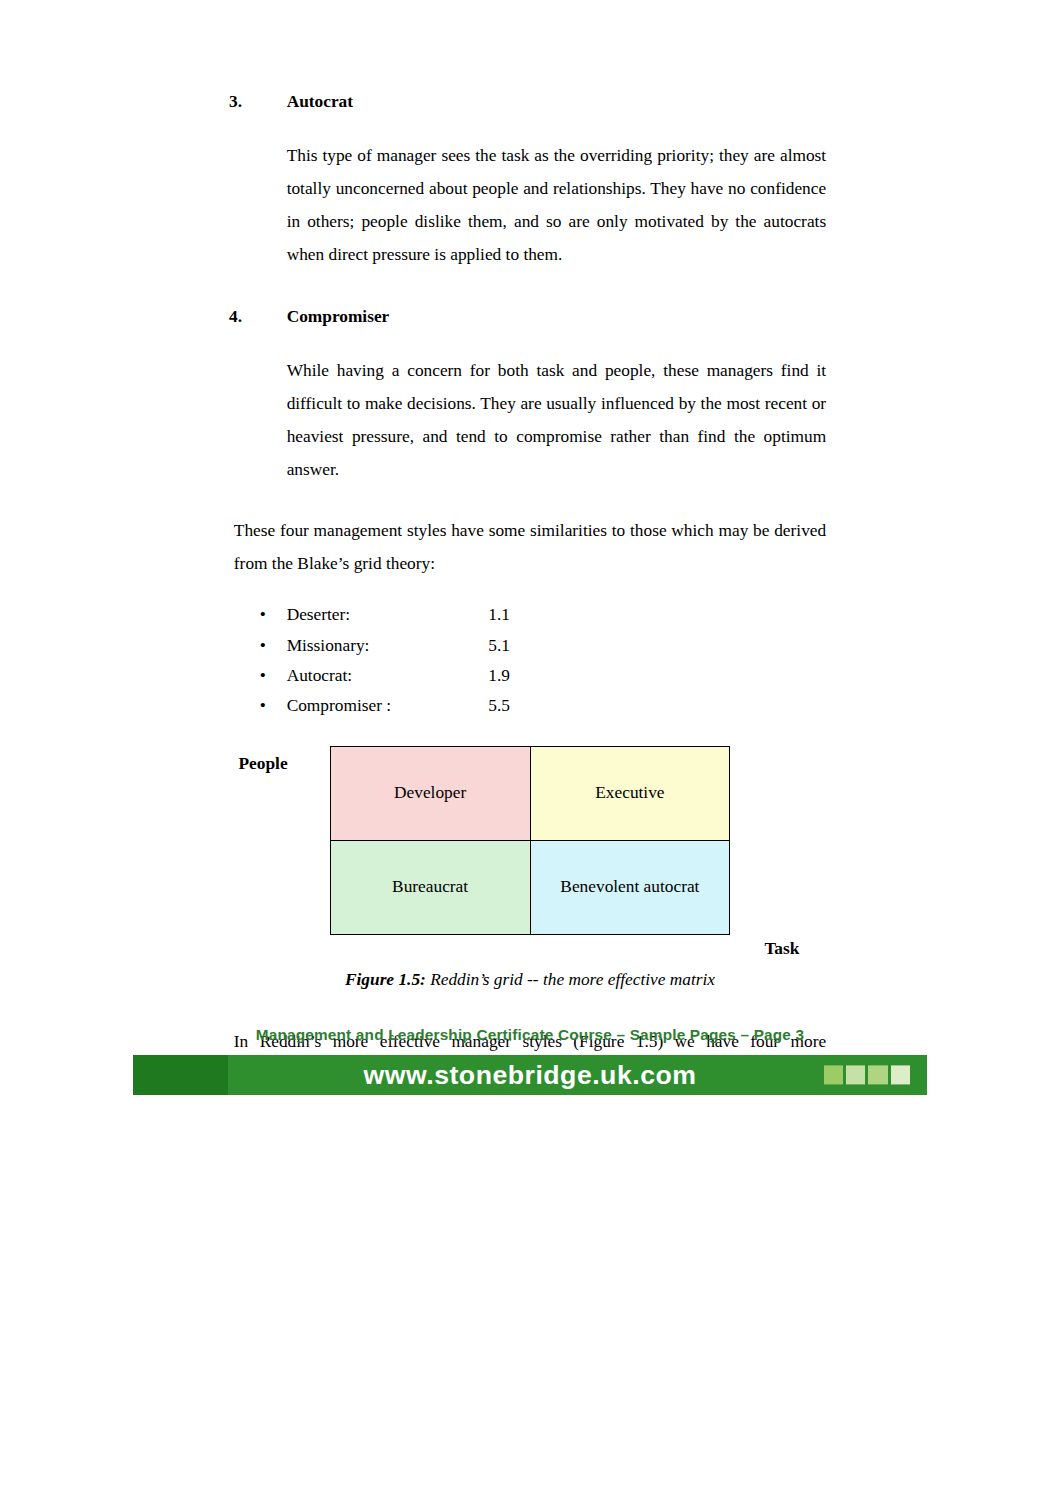3. Autocrat
This type of manager sees the task as the overriding priority; they are almost totally unconcerned about people and relationships. They have no confidence in others; people dislike them, and so are only motivated by the autocrats when direct pressure is applied to them.
4. Compromiser
While having a concern for both task and people, these managers find it difficult to make decisions. They are usually influenced by the most recent or heaviest pressure, and tend to compromise rather than find the optimum answer.
These four management styles have some similarities to those which may be derived from the Blake’s grid theory:
Deserter: 1.1
Missionary: 5.1
Autocrat: 1.9
Compromiser : 5.5
People
| Developer | Executive |
| Bureaucrat | Benevolent autocrat |
Task
Figure 1.5: Reddin’s grid -- the more effective matrix
In Reddin’s more effective manager styles (Figure 1.5) we have four more descriptions: bureaucrat, developer, benevolent autocrat and executive.
Management and Leadership Certificate Course – Sample Pages – Page 3
www.stonebridge.uk.com